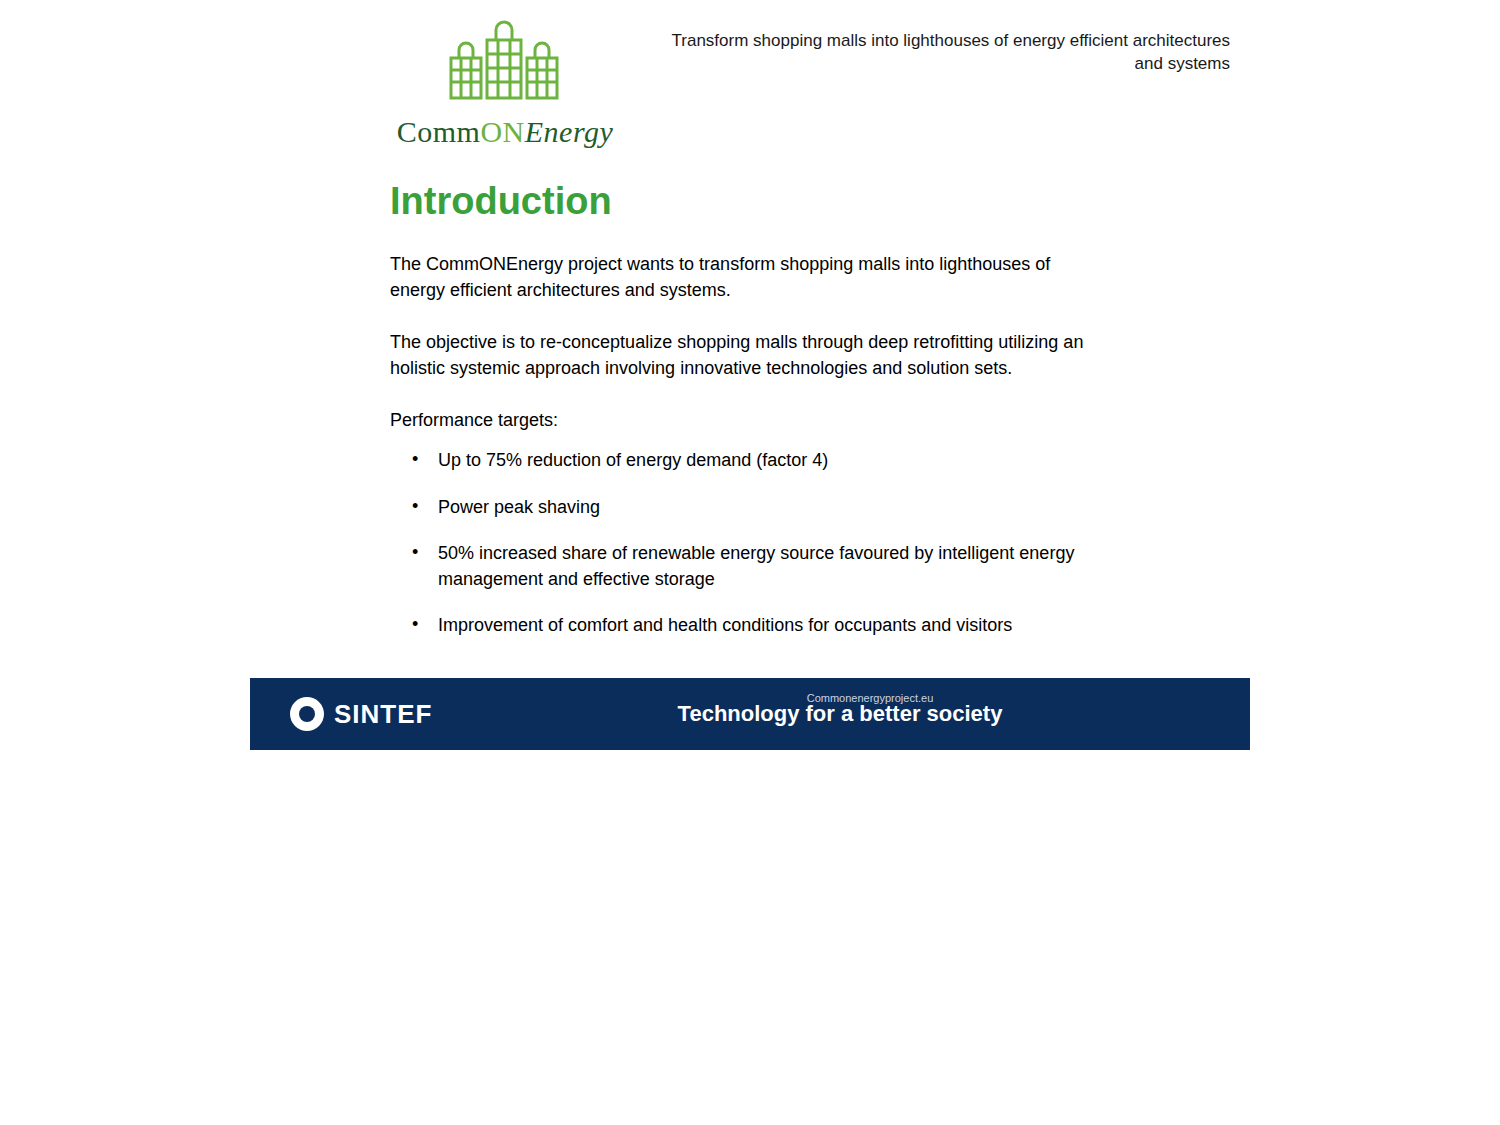Comm ON Energy
Transform shopping malls into lighthouses of energy efficient architectures and systems
Introduction
The CommONEnergy project wants to transform shopping malls into lighthouses of energy efficient architectures and systems.
The objective is to re-conceptualize shopping malls through deep retrofitting utilizing an holistic systemic approach involving innovative technologies and solution sets.
Performance targets:
Up to 75% reduction of energy demand (factor 4)
Power peak shaving
50% increased share of renewable energy source favoured by intelligent energy management and effective storage
Improvement of comfort and health conditions for occupants and visitors
SINTEF
Commonenergyproject.eu
Technology for a better society